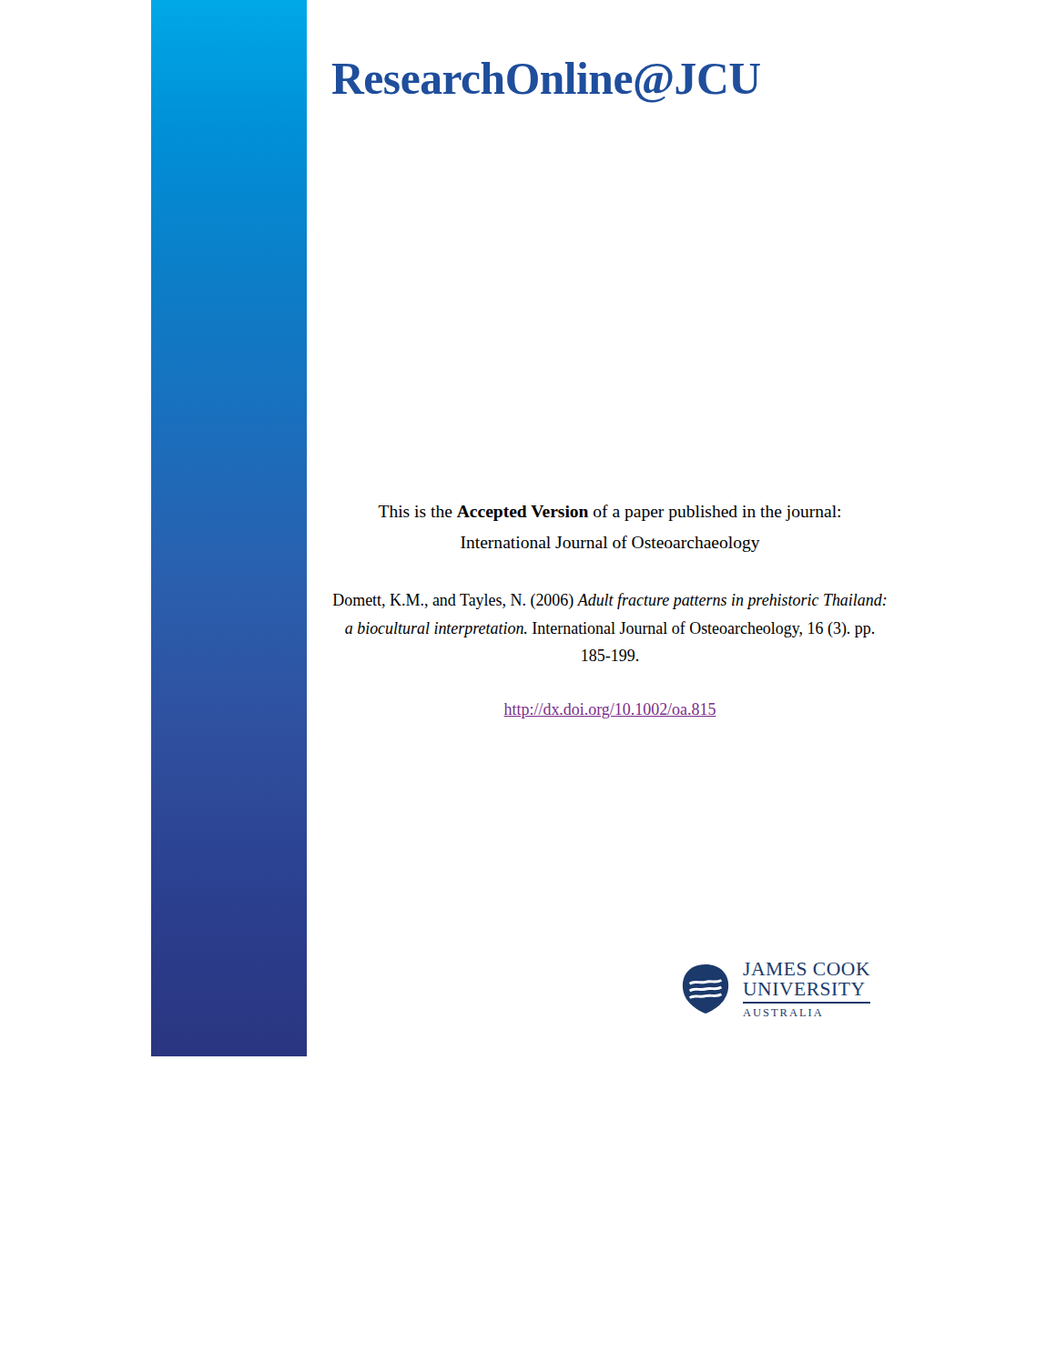ResearchOnline@JCU
This is the Accepted Version of a paper published in the journal: International Journal of Osteoarchaeology
Domett, K.M., and Tayles, N. (2006) Adult fracture patterns in prehistoric Thailand: a biocultural interpretation. International Journal of Osteoarcheology, 16 (3). pp. 185-199.
http://dx.doi.org/10.1002/oa.815
JAMES COOK UNIVERSITY AUSTRALIA